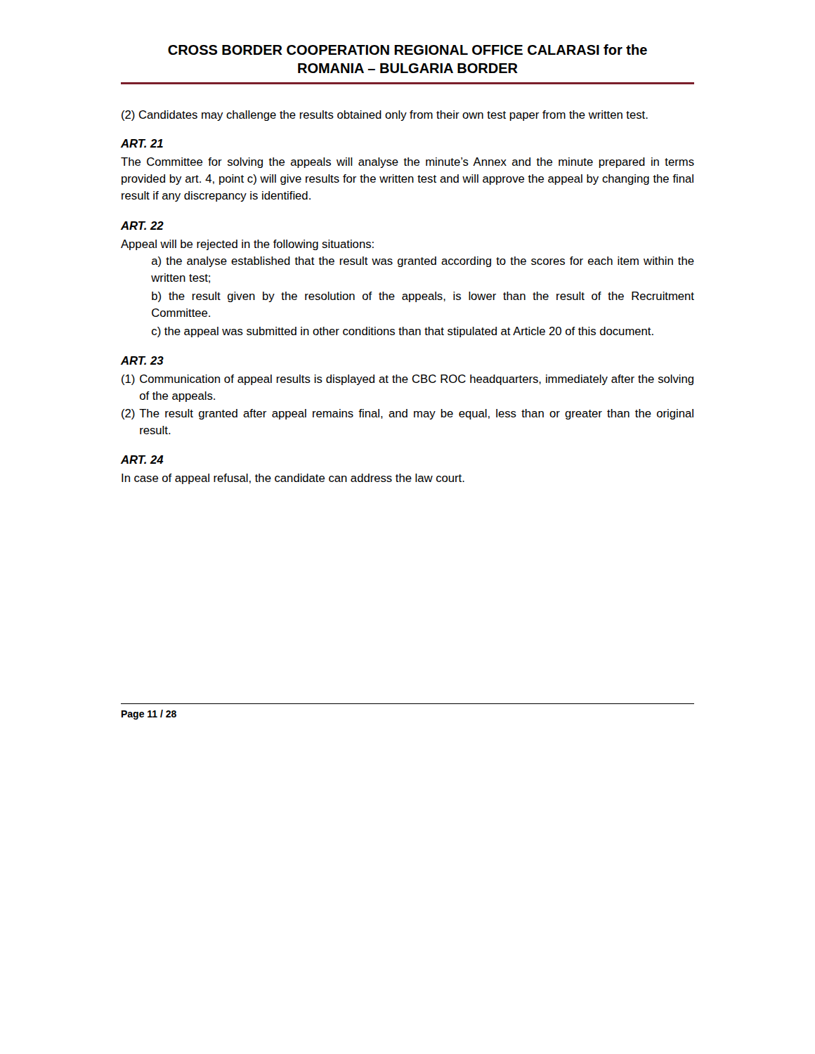CROSS BORDER COOPERATION REGIONAL OFFICE CALARASI for the
ROMANIA – BULGARIA BORDER
(2) Candidates may challenge the results obtained only from their own test paper from the written test.
ART. 21
The Committee for solving the appeals will analyse the minute’s Annex and the minute prepared in terms provided by art. 4, point c) will give results for the written test and will approve the appeal by changing the final result if any discrepancy is identified.
ART. 22
Appeal will be rejected in the following situations:
a) the analyse established that the result was granted according to the scores for each item within the written test;
b) the result given by the resolution of the appeals, is lower than the result of the Recruitment Committee.
c) the appeal was submitted in other conditions than that stipulated at Article 20 of this document.
ART. 23
(1) Communication of appeal results is displayed at the CBC ROC headquarters, immediately after the solving of the appeals.
(2) The result granted after appeal remains final, and may be equal, less than or greater than the original result.
ART. 24
In case of appeal refusal, the candidate can address the law court.
Page 11 / 28